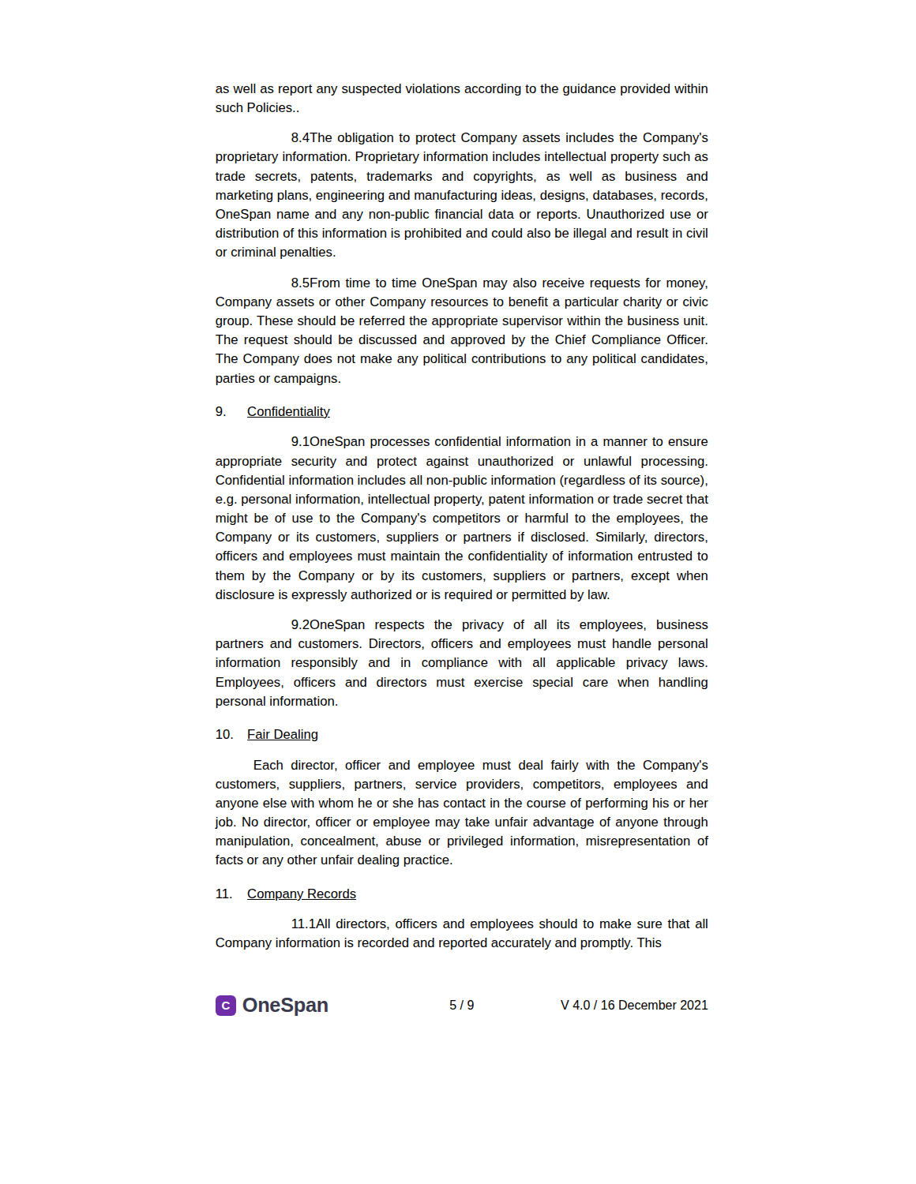as well as report any suspected violations according to the guidance provided within such Policies..
8.4 The obligation to protect Company assets includes the Company's proprietary information. Proprietary information includes intellectual property such as trade secrets, patents, trademarks and copyrights, as well as business and marketing plans, engineering and manufacturing ideas, designs, databases, records, OneSpan name and any non-public financial data or reports. Unauthorized use or distribution of this information is prohibited and could also be illegal and result in civil or criminal penalties.
8.5 From time to time OneSpan may also receive requests for money, Company assets or other Company resources to benefit a particular charity or civic group. These should be referred the appropriate supervisor within the business unit. The request should be discussed and approved by the Chief Compliance Officer. The Company does not make any political contributions to any political candidates, parties or campaigns.
9. Confidentiality
9.1 OneSpan processes confidential information in a manner to ensure appropriate security and protect against unauthorized or unlawful processing. Confidential information includes all non-public information (regardless of its source), e.g. personal information, intellectual property, patent information or trade secret that might be of use to the Company's competitors or harmful to the employees, the Company or its customers, suppliers or partners if disclosed. Similarly, directors, officers and employees must maintain the confidentiality of information entrusted to them by the Company or by its customers, suppliers or partners, except when disclosure is expressly authorized or is required or permitted by law.
9.2 OneSpan respects the privacy of all its employees, business partners and customers. Directors, officers and employees must handle personal information responsibly and in compliance with all applicable privacy laws. Employees, officers and directors must exercise special care when handling personal information.
10. Fair Dealing
Each director, officer and employee must deal fairly with the Company's customers, suppliers, partners, service providers, competitors, employees and anyone else with whom he or she has contact in the course of performing his or her job. No director, officer or employee may take unfair advantage of anyone through manipulation, concealment, abuse or privileged information, misrepresentation of facts or any other unfair dealing practice.
11. Company Records
11.1 All directors, officers and employees should to make sure that all Company information is recorded and reported accurately and promptly. This
C OneSpan
5 / 9
V 4.0 / 16 December 2021